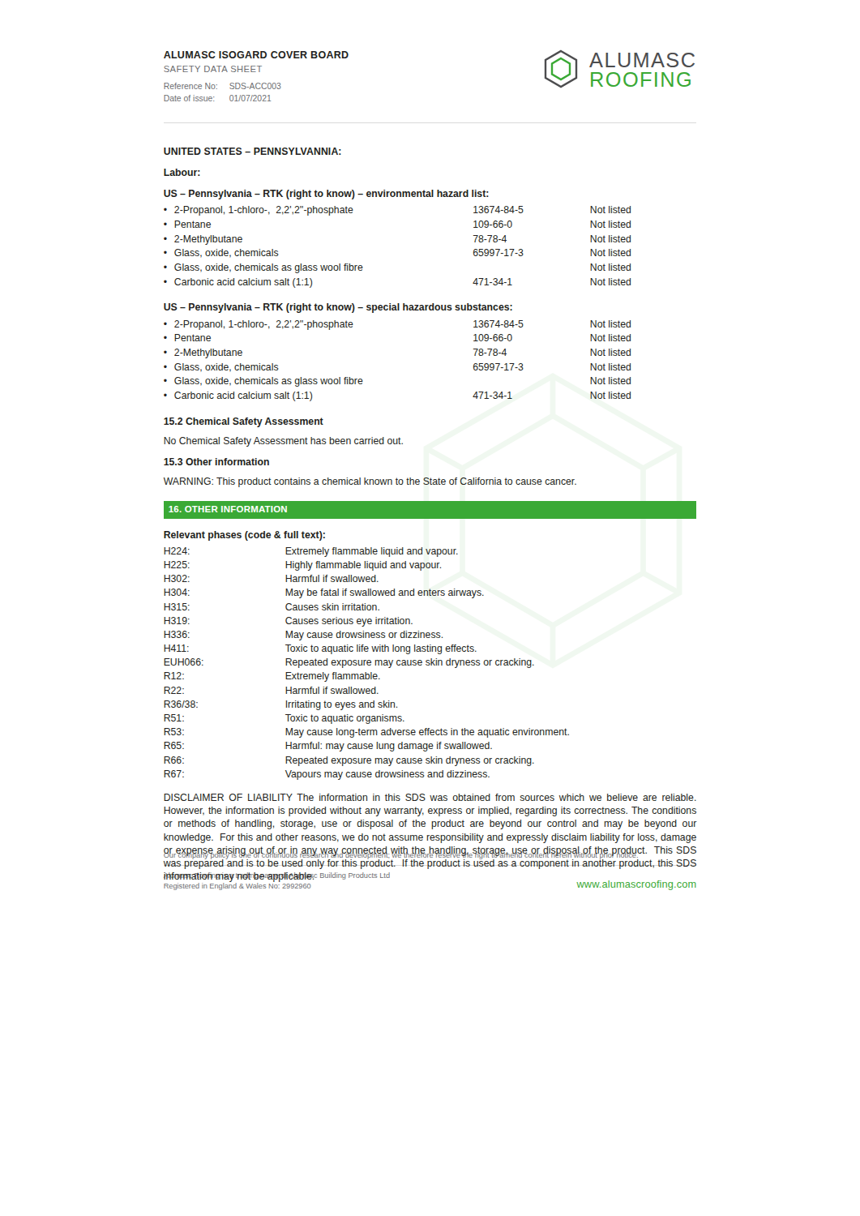ALUMASC ISOGARD COVER BOARD
SAFETY DATA SHEET
| Reference No: | SDS-ACC003 |
| Date of issue: | 01/07/2021 |
ALUMASC ROOFING
UNITED STATES – PENNSYLVANNIA:
Labour:
US – Pennsylvania – RTK (right to know) – environmental hazard list:
| • | 2-Propanol, 1-chloro-, 2,2',2''-phosphate | 13674-84-5 | Not listed |
| • | Pentane | 109-66-0 | Not listed |
| • | 2-Methylbutane | 78-78-4 | Not listed |
| • | Glass, oxide, chemicals | 65997-17-3 | Not listed |
| • | Glass, oxide, chemicals as glass wool fibre | | Not listed |
| • | Carbonic acid calcium salt (1:1) | 471-34-1 | Not listed |
US – Pennsylvania – RTK (right to know) – special hazardous substances:
| • | 2-Propanol, 1-chloro-, 2,2',2''-phosphate | 13674-84-5 | Not listed |
| • | Pentane | 109-66-0 | Not listed |
| • | 2-Methylbutane | 78-78-4 | Not listed |
| • | Glass, oxide, chemicals | 65997-17-3 | Not listed |
| • | Glass, oxide, chemicals as glass wool fibre | | Not listed |
| • | Carbonic acid calcium salt (1:1) | 471-34-1 | Not listed |
15.2 Chemical Safety Assessment
No Chemical Safety Assessment has been carried out.
15.3 Other information
WARNING: This product contains a chemical known to the State of California to cause cancer.
16. OTHER INFORMATION
Relevant phases (code & full text):
| H224: | Extremely flammable liquid and vapour. |
| H225: | Highly flammable liquid and vapour. |
| H302: | Harmful if swallowed. |
| H304: | May be fatal if swallowed and enters airways. |
| H315: | Causes skin irritation. |
| H319: | Causes serious eye irritation. |
| H336: | May cause drowsiness or dizziness. |
| H411: | Toxic to aquatic life with long lasting effects. |
| EUH066: | Repeated exposure may cause skin dryness or cracking. |
| R12: | Extremely flammable. |
| R22: | Harmful if swallowed. |
| R36/38: | Irritating to eyes and skin. |
| R51: | Toxic to aquatic organisms. |
| R53: | May cause long-term adverse effects in the aquatic environment. |
| R65: | Harmful: may cause lung damage if swallowed. |
| R66: | Repeated exposure may cause skin dryness or cracking. |
| R67: | Vapours may cause drowsiness and dizziness. |
DISCLAIMER OF LIABILITY The information in this SDS was obtained from sources which we believe are reliable. However, the information is provided without any warranty, express or implied, regarding its correctness. The conditions or methods of handling, storage, use or disposal of the product are beyond our control and may be beyond our knowledge. For this and other reasons, we do not assume responsibility and expressly disclaim liability for loss, damage or expense arising out of or in any way connected with the handling, storage, use or disposal of the product. This SDS was prepared and is to be used only for this product. If the product is used as a component in another product, this SDS information may not be applicable.
Our company policy is one of continuous research and development; we therefore reserve the right to amend content herein without prior notice.
Alumasc Roofing is a trading name of Alumasc Building Products Ltd
Registered in England & Wales No: 2992960
www.alumascroofing.com